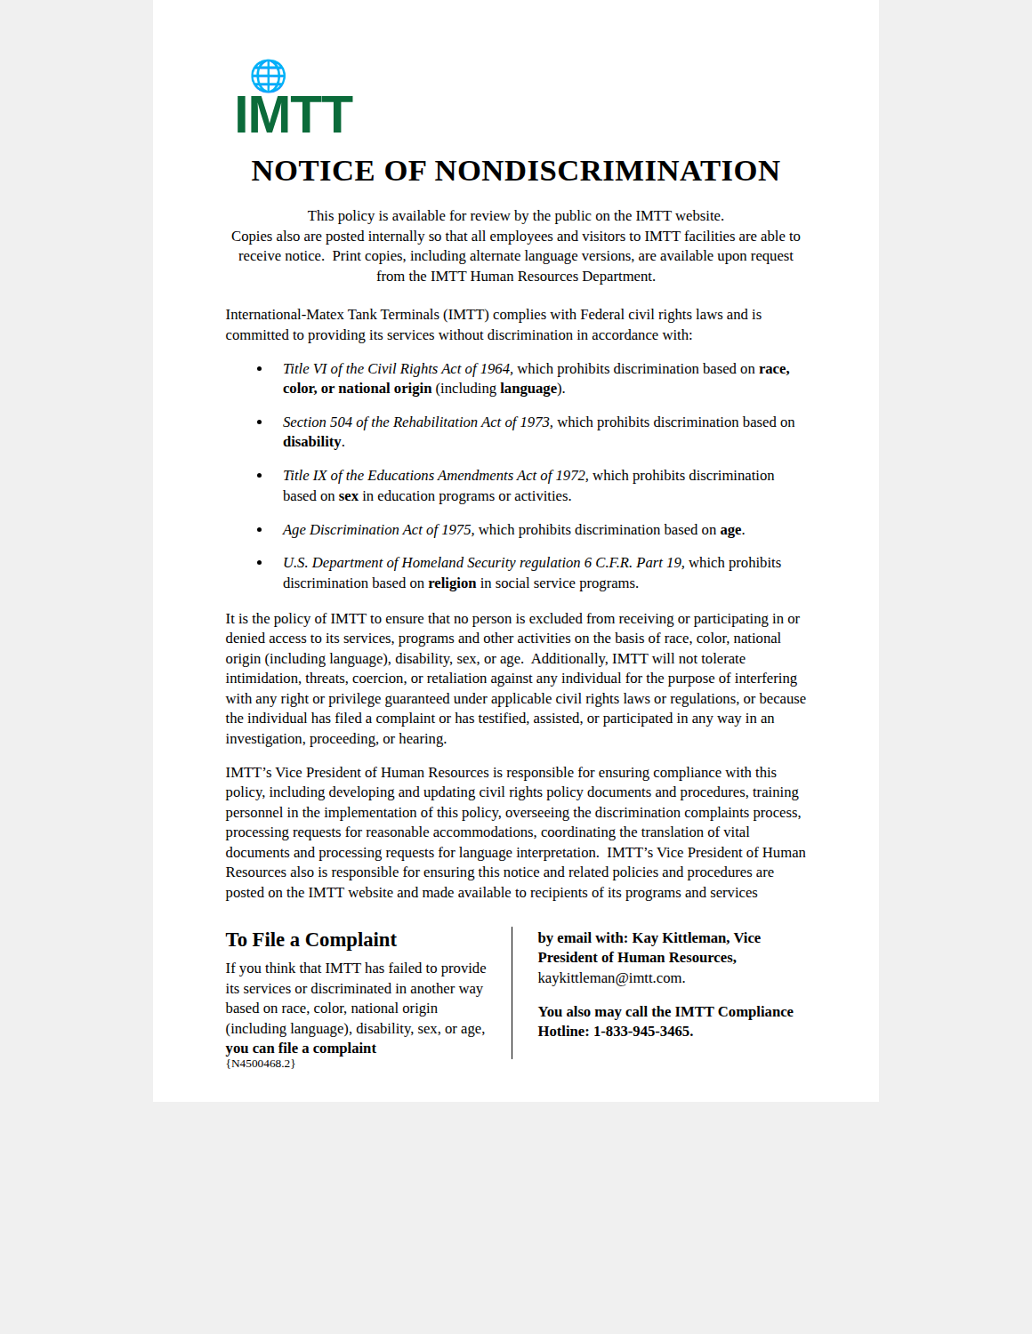🌐 IMTT
NOTICE OF NONDISCRIMINATION
This policy is available for review by the public on the IMTT website.
Copies also are posted internally so that all employees and visitors to IMTT facilities are able to receive notice. Print copies, including alternate language versions, are available upon request from the IMTT Human Resources Department.
International-Matex Tank Terminals (IMTT) complies with Federal civil rights laws and is committed to providing its services without discrimination in accordance with:
Title VI of the Civil Rights Act of 1964, which prohibits discrimination based on race, color, or national origin (including language).
Section 504 of the Rehabilitation Act of 1973, which prohibits discrimination based on disability.
Title IX of the Educations Amendments Act of 1972, which prohibits discrimination based on sex in education programs or activities.
Age Discrimination Act of 1975, which prohibits discrimination based on age.
U.S. Department of Homeland Security regulation 6 C.F.R. Part 19, which prohibits discrimination based on religion in social service programs.
It is the policy of IMTT to ensure that no person is excluded from receiving or participating in or denied access to its services, programs and other activities on the basis of race, color, national origin (including language), disability, sex, or age. Additionally, IMTT will not tolerate intimidation, threats, coercion, or retaliation against any individual for the purpose of interfering with any right or privilege guaranteed under applicable civil rights laws or regulations, or because the individual has filed a complaint or has testified, assisted, or participated in any way in an investigation, proceeding, or hearing.
IMTT’s Vice President of Human Resources is responsible for ensuring compliance with this policy, including developing and updating civil rights policy documents and procedures, training personnel in the implementation of this policy, overseeing the discrimination complaints process, processing requests for reasonable accommodations, coordinating the translation of vital documents and processing requests for language interpretation. IMTT’s Vice President of Human Resources also is responsible for ensuring this notice and related policies and procedures are posted on the IMTT website and made available to recipients of its programs and services
To File a Complaint
If you think that IMTT has failed to provide its services or discriminated in another way based on race, color, national origin (including language), disability, sex, or age, you can file a complaint
by email with: Kay Kittleman, Vice President of Human Resources, kaykittleman@imtt.com.
You also may call the IMTT Compliance Hotline: 1-833-945-3465.
{N4500468.2}